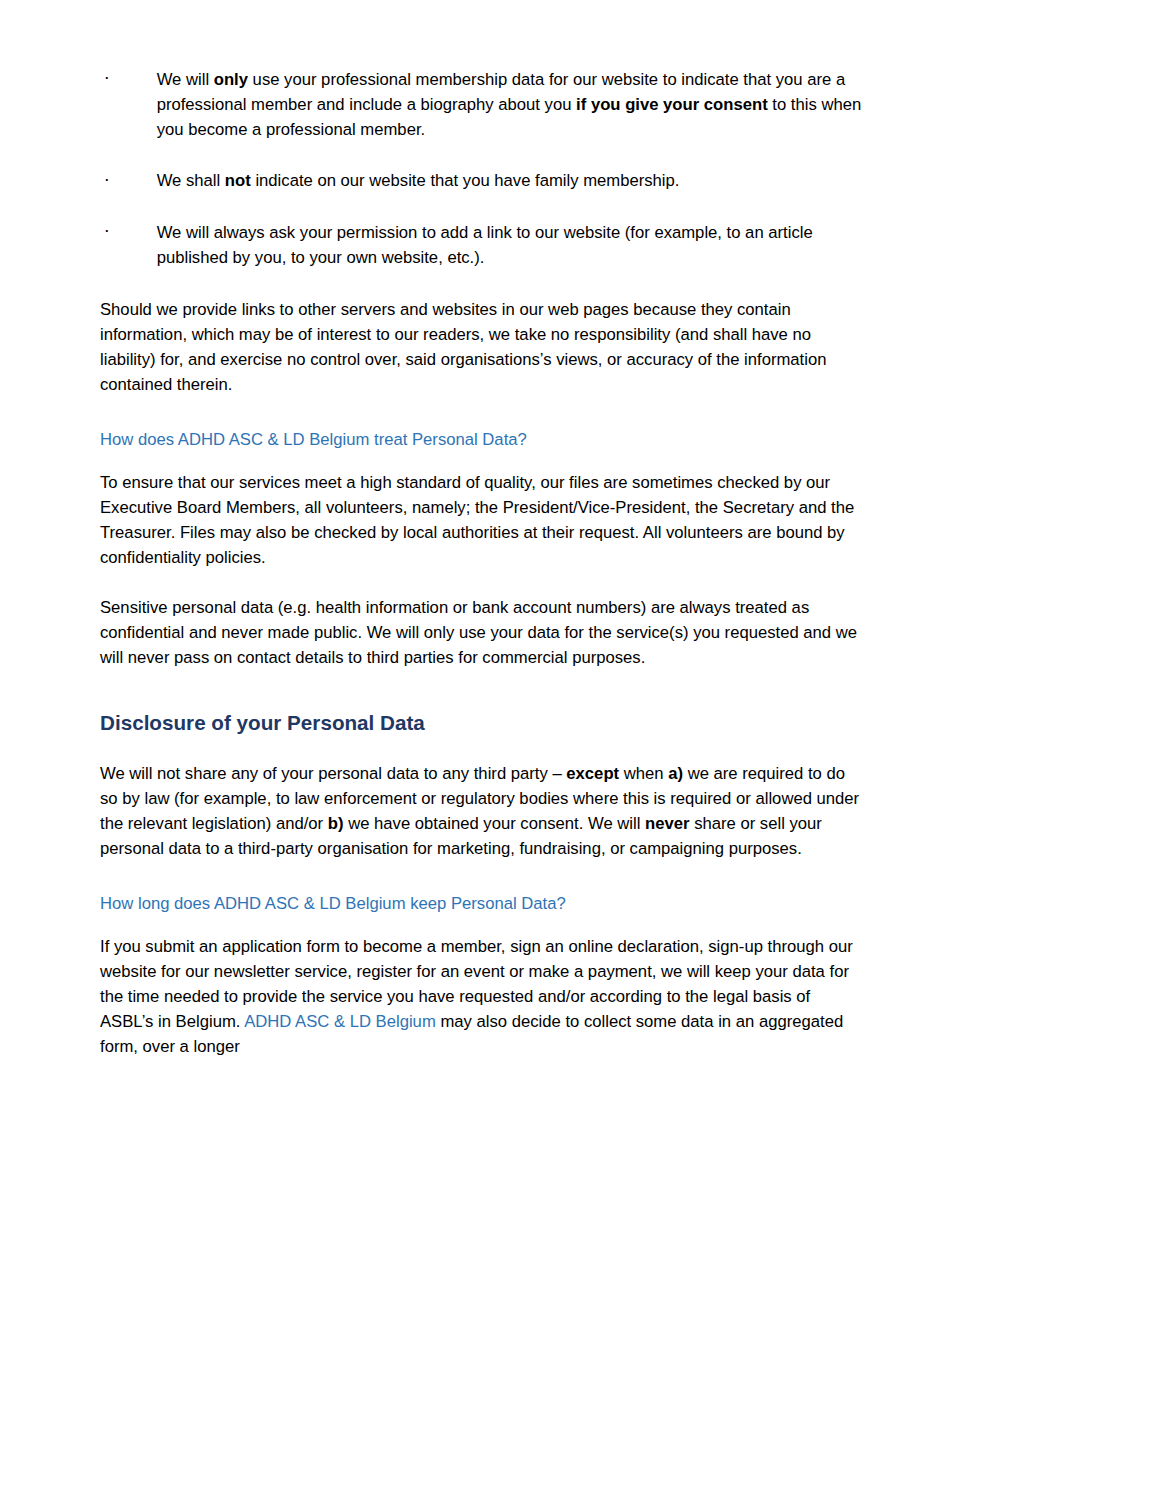We will only use your professional membership data for our website to indicate that you are a professional member and include a biography about you if you give your consent to this when you become a professional member.
We shall not indicate on our website that you have family membership.
We will always ask your permission to add a link to our website (for example, to an article published by you, to your own website, etc.).
Should we provide links to other servers and websites in our web pages because they contain information, which may be of interest to our readers, we take no responsibility (and shall have no liability) for, and exercise no control over, said organisations’s views, or accuracy of the information contained therein.
How does ADHD ASC & LD Belgium treat Personal Data?
To ensure that our services meet a high standard of quality, our files are sometimes checked by our Executive Board Members, all volunteers, namely; the President/Vice-President, the Secretary and the Treasurer. Files may also be checked by local authorities at their request. All volunteers are bound by confidentiality policies.
Sensitive personal data (e.g. health information or bank account numbers) are always treated as confidential and never made public. We will only use your data for the service(s) you requested and we will never pass on contact details to third parties for commercial purposes.
Disclosure of your Personal Data
We will not share any of your personal data to any third party – except when a) we are required to do so by law (for example, to law enforcement or regulatory bodies where this is required or allowed under the relevant legislation) and/or b) we have obtained your consent. We will never share or sell your personal data to a third-party organisation for marketing, fundraising, or campaigning purposes.
How long does ADHD ASC & LD Belgium keep Personal Data?
If you submit an application form to become a member, sign an online declaration, sign-up through our website for our newsletter service, register for an event or make a payment, we will keep your data for the time needed to provide the service you have requested and/or according to the legal basis of ASBL’s in Belgium. ADHD ASC & LD Belgium may also decide to collect some data in an aggregated form, over a longer